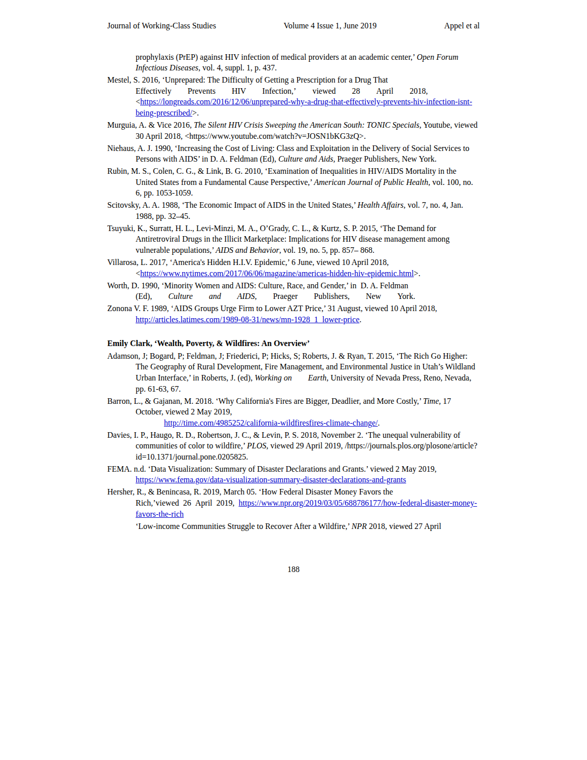Journal of Working-Class Studies
Volume 4 Issue 1, June 2019
Appel et al
prophylaxis (PrEP) against HIV infection of medical providers at an academic center,’ Open Forum Infectious Diseases, vol. 4, suppl. 1, p. 437.
Mestel, S. 2016, ‘Unprepared: The Difficulty of Getting a Prescription for a Drug That Effectively Prevents HIV Infection,’ viewed 28 April 2018, <https://longreads.com/2016/12/06/unprepared-why-a-drug-that-effectively-prevents-hiv-infection-isnt-being-prescribed/>.
Murguia, A. & Vice 2016, The Silent HIV Crisis Sweeping the American South: TONIC Specials, Youtube, viewed 30 April 2018, <https://www.youtube.com/watch?v=JOSN1bKG3zQ>.
Niehaus, A. J. 1990, ‘Increasing the Cost of Living: Class and Exploitation in the Delivery of Social Services to Persons with AIDS’ in D. A. Feldman (Ed), Culture and Aids, Praeger Publishers, New York.
Rubin, M. S., Colen, C. G., & Link, B. G. 2010, ‘Examination of Inequalities in HIV/AIDS Mortality in the United States from a Fundamental Cause Perspective,’ American Journal of Public Health, vol. 100, no. 6, pp. 1053-1059.
Scitovsky, A. A. 1988, ‘The Economic Impact of AIDS in the United States,’ Health Affairs, vol. 7, no. 4, Jan. 1988, pp. 32–45.
Tsuyuki, K., Surratt, H. L., Levi-Minzi, M. A., O’Grady, C. L., & Kurtz, S. P. 2015, ‘The Demand for Antiretroviral Drugs in the Illicit Marketplace: Implications for HIV disease management among vulnerable populations,’ AIDS and Behavior, vol. 19, no. 5, pp. 857– 868.
Villarosa, L. 2017, ‘America's Hidden H.I.V. Epidemic,’ 6 June, viewed 10 April 2018, <https://www.nytimes.com/2017/06/06/magazine/americas-hidden-hiv-epidemic.html>.
Worth, D. 1990, ‘Minority Women and AIDS: Culture, Race, and Gender,’ in D. A. Feldman (Ed), Culture and AIDS, Praeger Publishers, New York.
Zonona V. F. 1989, ‘AIDS Groups Urge Firm to Lower AZT Price,’ 31 August, viewed 10 April 2018, http://articles.latimes.com/1989-08-31/news/mn-1928_1_lower-price.
Emily Clark, ‘Wealth, Poverty, & Wildfires: An Overview’
Adamson, J; Bogard, P; Feldman, J; Friederici, P; Hicks, S; Roberts, J. & Ryan, T. 2015, ‘The Rich Go Higher: The Geography of Rural Development, Fire Management, and Environmental Justice in Utah’s Wildland Urban Interface,’ in Roberts, J. (ed), Working on Earth, University of Nevada Press, Reno, Nevada, pp. 61-63, 67.
Barron, L., & Gajanan, M. 2018. ‘Why California's Fires are Bigger, Deadlier, and More Costly,’ Time, 17 October, viewed 2 May 2019, http://time.com/4985252/california-wildfiresfires-climate-change/.
Davies, I. P., Haugo, R. D., Robertson, J. C., & Levin, P. S. 2018, November 2. ‘The unequal vulnerability of communities of color to wildfire,’ PLOS, viewed 29 April 2019, /https://journals.plos.org/plosone/article?id=10.1371/journal.pone.0205825.
FEMA. n.d. ‘Data Visualization: Summary of Disaster Declarations and Grants.’ viewed 2 May 2019, https://www.fema.gov/data-visualization-summary-disaster-declarations-and-grants
Hersher, R., & Benincasa, R. 2019, March 05. ‘How Federal Disaster Money Favors the Rich,’viewed 26 April 2019, https://www.npr.org/2019/03/05/688786177/how-federal-disaster-money-favors-the-rich
‘Low-income Communities Struggle to Recover After a Wildfire,’ NPR 2018, viewed 27 April
188